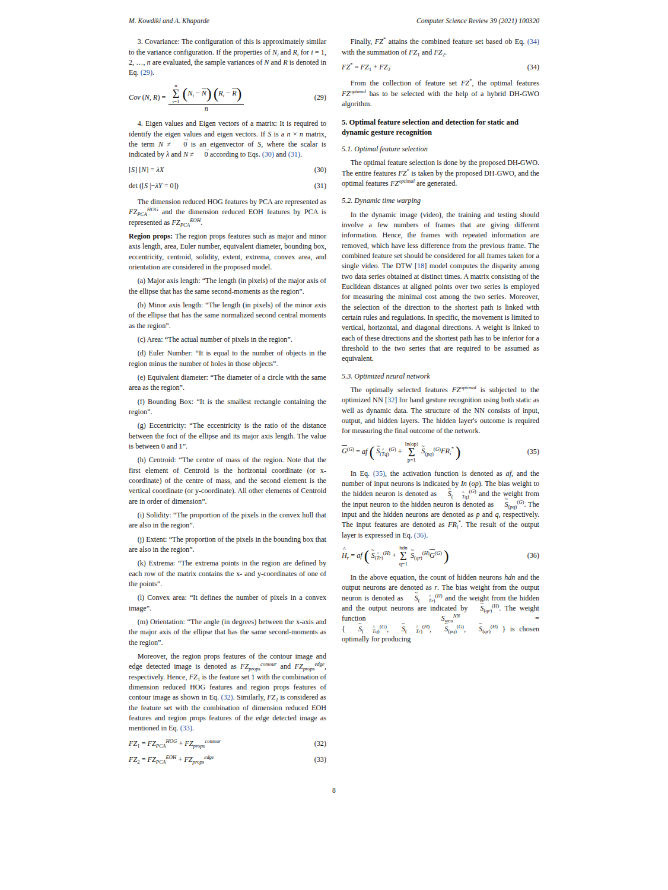M. Kowdiki and A. Khaparde
Computer Science Review 39 (2021) 100320
3. Covariance: The configuration of this is approximately similar to the variance configuration. If the properties of Ni and Ri for i = 1, 2, …, n are evaluated, the sample variances of N and R is denoted in Eq. (29).
Cov (N, R) = nΣi=1 (Ni − N) (Ri − R) n
(29)
4. Eigen values and Eigen vectors of a matrix: It is required to identify the eigen values and eigen vectors. If S is a n × n matrix, the term N ≠ 0 is an eigenvector of S, where the scalar is indicated by λ and N ≠ 0 according to Eqs. (30) and (31).
[S] [N] = λX
(30)
det ([S |−λY = 0])
(31)
The dimension reduced HOG features by PCA are represented as FZPCAHOG and the dimension reduced EOH features by PCA is represented as FZPCAEOH.
Region props: The region props features such as major and minor axis length, area, Euler number, equivalent diameter, bounding box, eccentricity, centroid, solidity, extent, extrema, convex area, and orientation are considered in the proposed model.
(a) Major axis length: “The length (in pixels) of the major axis of the ellipse that has the same second-moments as the region”.
(b) Minor axis length: “The length (in pixels) of the minor axis of the ellipse that has the same normalized second central moments as the region”.
(c) Area: “The actual number of pixels in the region”.
(d) Euler Number: “It is equal to the number of objects in the region minus the number of holes in those objects”.
(e) Equivalent diameter: “The diameter of a circle with the same area as the region”.
(f) Bounding Box: “It is the smallest rectangle containing the region”.
(g) Eccentricity: “The eccentricity is the ratio of the distance between the foci of the ellipse and its major axis length. The value is between 0 and 1”.
(h) Centroid: “The centre of mass of the region. Note that the first element of Centroid is the horizontal coordinate (or x-coordinate) of the centre of mass, and the second element is the vertical coordinate (or y-coordinate). All other elements of Centroid are in order of dimension”.
(i) Solidity: “The proportion of the pixels in the convex hull that are also in the region”.
(j) Extent: “The proportion of the pixels in the bounding box that are also in the region”.
(k) Extrema: “The extrema points in the region are defined by each row of the matrix contains the x- and y-coordinates of one of the points”.
(l) Convex area: “It defines the number of pixels in a convex image”.
(m) Orientation: “The angle (in degrees) between the x-axis and the major axis of the ellipse that has the same second-moments as the region”.
Moreover, the region props features of the contour image and edge detected image is denoted as FZpropscontour and FZpropsedge, respectively. Hence, FZ1 is the feature set 1 with the combination of dimension reduced HOG features and region props features of contour image as shown in Eq. (32). Similarly, FZ2 is considered as the feature set with the combination of dimension reduced EOH features and region props features of the edge detected image as mentioned in Eq. (33).
FZ1 = FZPCAHOG + FZpropscontour
(32)
FZ2 = FZPCAEOH + FZpropsedge
(33)
Finally, FZ* attains the combined feature set based ob Eq. (34) with the summation of FZ1 and FZ2.
FZ* = FZ1 + FZ2
(34)
From the collection of feature set FZ*, the optimal features FZoptimal has to be selected with the help of a hybrid DH-GWO algorithm.
5. Optimal feature selection and detection for static and dynamic gesture recognition
5.1. Optimal feature selection
The optimal feature selection is done by the proposed DH-GWO. The entire features FZ* is taken by the proposed DH-GWO, and the optimal features FZoptimal are generated.
5.2. Dynamic time warping
In the dynamic image (video), the training and testing should involve a few numbers of frames that are giving different information. Hence, the frames with repeated information are removed, which have less difference from the previous frame. The combined feature set should be considered for all frames taken for a single video. The DTW [18] model computes the disparity among two data series obtained at distinct times. A matrix consisting of the Euclidean distances at aligned points over two series is employed for measuring the minimal cost among the two series. Moreover, the selection of the direction to the shortest path is linked with certain rules and regulations. In specific, the movement is limited to vertical, horizontal, and diagonal directions. A weight is linked to each of these directions and the shortest path has to be inferior for a threshold to the two series that are required to be assumed as equivalent.
5.3. Optimized neural network
The optimally selected features FZoptimal is subjected to the optimized NN [32] for hand gesture recognition using both static as well as dynamic data. The structure of the NN consists of input, output, and hidden layers. The hidden layer's outcome is required for measuring the final outcome of the network.
G(G) = af ( S(Tq)(G) + In(op) Σp=1 S(pq)(G)FRi* )
(35)
In Eq. (35), the activation function is denoted as af, and the number of input neurons is indicated by In (op). The bias weight to the hidden neuron is denoted as S(Tq)(G) and the weight from the input neuron to the hidden neuron is denoted as S(pq)(G). The input and the hidden neurons are denoted as p and q, respectively. The input features are denoted as FRi*. The result of the output layer is expressed in Eq. (36).
Hr = af ( S(Tr)(H) + hdn Σq=1 S(qr)(H)G(G) )
(36)
In the above equation, the count of hidden neurons hdn and the output neurons are denoted as r. The bias weight from the output neuron is denoted as S(Tr)(H) and the weight from the hidden and the output neurons are indicated by S(qr)(H). The weight function SweuNN = { S(Tq)(G), S(Tr)(H), S(pq)(G), S(qr)(H) } is chosen optimally for producing
8